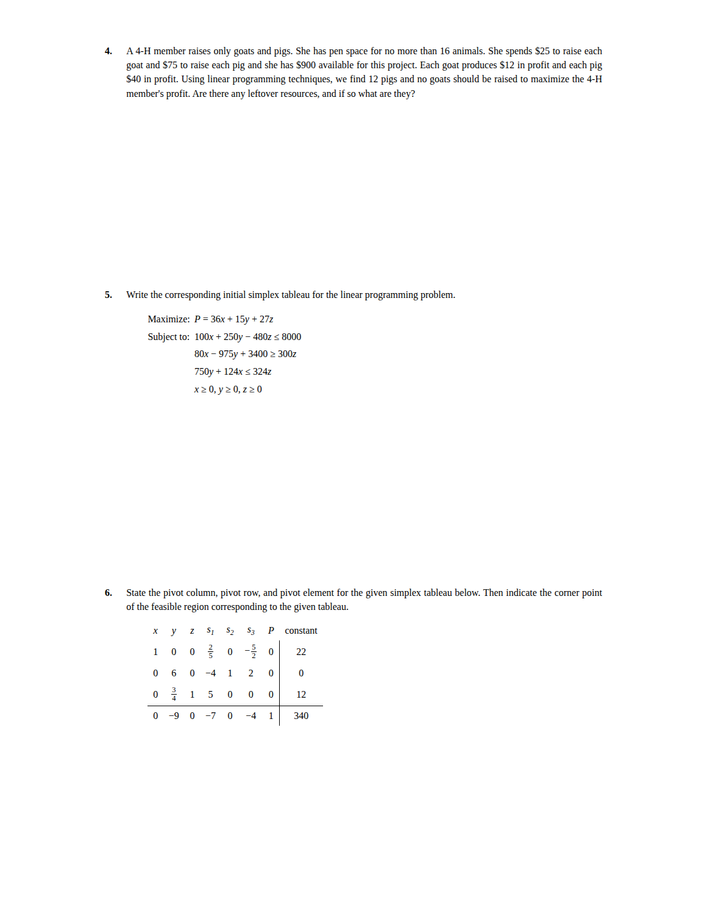4.
A 4-H member raises only goats and pigs. She has pen space for no more than 16 animals. She spends $25 to raise each goat and $75 to raise each pig and she has $900 available for this project. Each goat produces $12 in profit and each pig $40 in profit. Using linear programming techniques, we find 12 pigs and no goats should be raised to maximize the 4-H member's profit. Are there any leftover resources, and if so what are they?
5.
Write the corresponding initial simplex tableau for the linear programming problem.
| Maximize: | P = 36 x + 15 y + 27 z |
| Subject to: | 100 x + 250 y − 480 z ≤ 8000 |
| | 80 x − 975 y + 3400 ≥ 300 z |
| | 750 y + 124 x ≤ 324 z |
| | x ≥ 0, y ≥ 0, z ≥ 0 |
6.
State the pivot column, pivot row, and pivot element for the given simplex tableau below. Then indicate the corner point of the feasible region corresponding to the given tableau.
| x | y | z | s 1 | s 2 | s 3 | P | constant |
| --- | --- | --- | --- | --- | --- | --- | --- |
| 1 | 0 | 0 | 2 5 | 0 | − 5 2 | 0 | 22 |
| 0 | 6 | 0 | −4 | 1 | 2 | 0 | 0 |
| 0 | 3 4 | 1 | 5 | 0 | 0 | 0 | 12 |
| 0 | −9 | 0 | −7 | 0 | −4 | 1 | 340 |